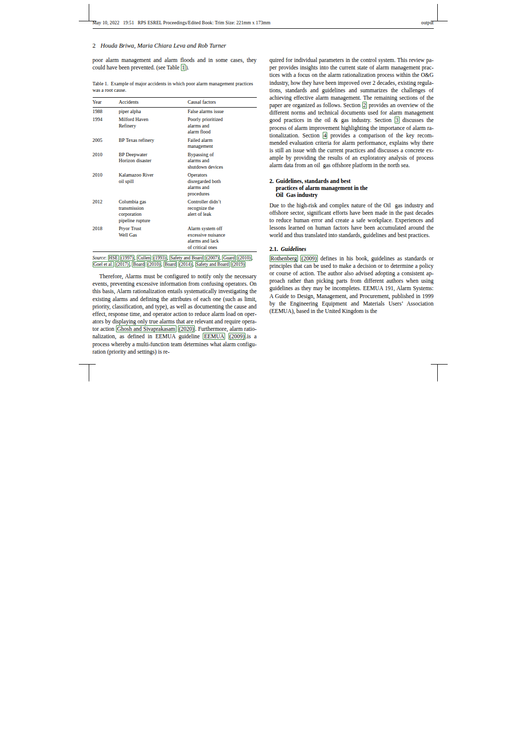May 10, 2022 19:51 RPS ESREL Proceedings/Edited Book: Trim Size: 221mm x 173mm output
2 Houda Briwa, Maria Chiara Leva and Rob Turner
poor alarm management and alarm floods and in some cases, they could have been prevented. (see Table 1).
Table 1. Example of major accidents in which poor alarm management practices was a root cause.
| Year | Accidents | Causal factors |
| --- | --- | --- |
| 1988 | piper alpha | False alarms issue |
| 1994 | Milford Haven Refinery | Poorly prioritized alarms and alarm flood |
| 2005 | BP Texas refinery | Failed alarm management |
| 2010 | BP Deepwater Horizon disaster | Bypassing of alarms and shutdown devices |
| 2010 | Kalamazoo River oil spill | Operators disregarded both alarms and procedures |
| 2012 | Columbia gas transmission corporation pipeline rupture | Controller didn’t recognize the alert of leak |
| 2018 | Pryor Trust Well Gas | Alarm system off excessive nuisance alarms and lack of critical ones |
Source: HSE (1997), Cullen (1993), Safety and Board (2007), Guard (2010), Goel et al. (2017), Board (2010), Board (2014), Safety and Board (2019)
Therefore, Alarms must be configured to notify only the necessary events, preventing excessive information from confusing operators. On this basis, Alarm rationalization entails systematically investigating the existing alarms and defining the attributes of each one (such as limit, priority, classification, and type), as well as documenting the cause and effect, response time, and operator action to reduce alarm load on operators by displaying only true alarms that are relevant and require operator action Ghosh and Sivaprakasam (2020). Furthermore, alarm rationalization, as defined in EEMUA guideline EEMUA (2009).is a process whereby a multi-function team determines what alarm configuration (priority and settings) is re-
quired for individual parameters in the control system. This review paper provides insights into the current state of alarm management practices with a focus on the alarm rationalization process within the O&G industry, how they have been improved over 2 decades, existing regulations, standards and guidelines and summarizes the challenges of achieving effective alarm management. The remaining sections of the paper are organized as follows. Section 2 provides an overview of the different norms and technical documents used for alarm management good practices in the oil & gas industry. Section 3 discusses the process of alarm improvement highlighting the importance of alarm rationalization. Section 4 provides a comparison of the key recommended evaluation criteria for alarm performance, explains why there is still an issue with the current practices and discusses a concrete example by providing the results of an exploratory analysis of process alarm data from an oil gas offshore platform in the north sea.
2. Guidelines, standards and best
practices of alarm management in the
Oil Gas industry
Due to the high-risk and complex nature of the Oil gas industry and offshore sector, significant efforts have been made in the past decades to reduce human error and create a safe workplace. Experiences and lessons learned on human factors have been accumulated around the world and thus translated into standards, guidelines and best practices.
2.1. Guidelines
Rothenberg (2009) defines in his book, guidelines as standards or principles that can be used to make a decision or to determine a policy or course of action. The author also advised adopting a consistent approach rather than picking parts from different authors when using guidelines as they may be incompletes. EEMUA 191, Alarm Systems: A Guide to Design, Management, and Procurement, published in 1999 by the Engineering Equipment and Materials Users’ Association (EEMUA), based in the United Kingdom is the